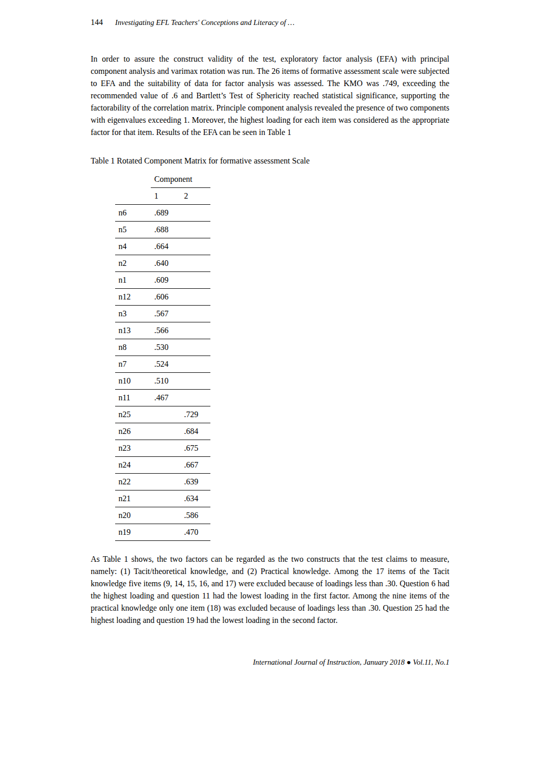144 Investigating EFL Teachers' Conceptions and Literacy of …
In order to assure the construct validity of the test, exploratory factor analysis (EFA) with principal component analysis and varimax rotation was run. The 26 items of formative assessment scale were subjected to EFA and the suitability of data for factor analysis was assessed. The KMO was .749, exceeding the recommended value of .6 and Bartlett’s Test of Sphericity reached statistical significance, supporting the factorability of the correlation matrix. Principle component analysis revealed the presence of two components with eigenvalues exceeding 1. Moreover, the highest loading for each item was considered as the appropriate factor for that item. Results of the EFA can be seen in Table 1
Table 1 Rotated Component Matrix for formative assessment Scale
| | Component |
| --- | --- |
| | 1 | 2 |
| n6 | .689 | |
| n5 | .688 | |
| n4 | .664 | |
| n2 | .640 | |
| n1 | .609 | |
| n12 | .606 | |
| n3 | .567 | |
| n13 | .566 | |
| n8 | .530 | |
| n7 | .524 | |
| n10 | .510 | |
| n11 | .467 | |
| n25 | | .729 |
| n26 | | .684 |
| n23 | | .675 |
| n24 | | .667 |
| n22 | | .639 |
| n21 | | .634 |
| n20 | | .586 |
| n19 | | .470 |
As Table 1 shows, the two factors can be regarded as the two constructs that the test claims to measure, namely: (1) Tacit/theoretical knowledge, and (2) Practical knowledge. Among the 17 items of the Tacit knowledge five items (9, 14, 15, 16, and 17) were excluded because of loadings less than .30. Question 6 had the highest loading and question 11 had the lowest loading in the first factor. Among the nine items of the practical knowledge only one item (18) was excluded because of loadings less than .30. Question 25 had the highest loading and question 19 had the lowest loading in the second factor.
International Journal of Instruction, January 2018 ● Vol.11, No.1